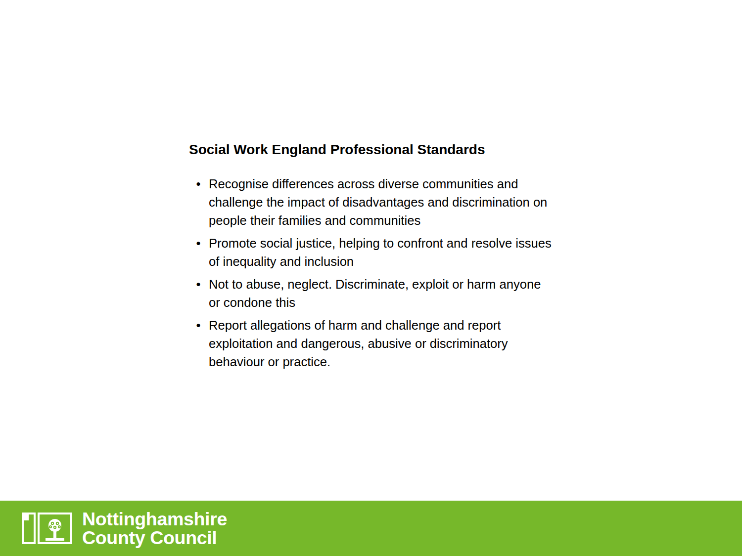Social Work England Professional Standards
Recognise differences across diverse communities and challenge the impact of disadvantages and discrimination on people their families and communities
Promote social justice, helping to confront and resolve issues of inequality and inclusion
Not to abuse, neglect. Discriminate, exploit or harm anyone or condone this
Report allegations of harm and challenge and report exploitation and dangerous, abusive or discriminatory behaviour or practice.
Nottinghamshire
County Council